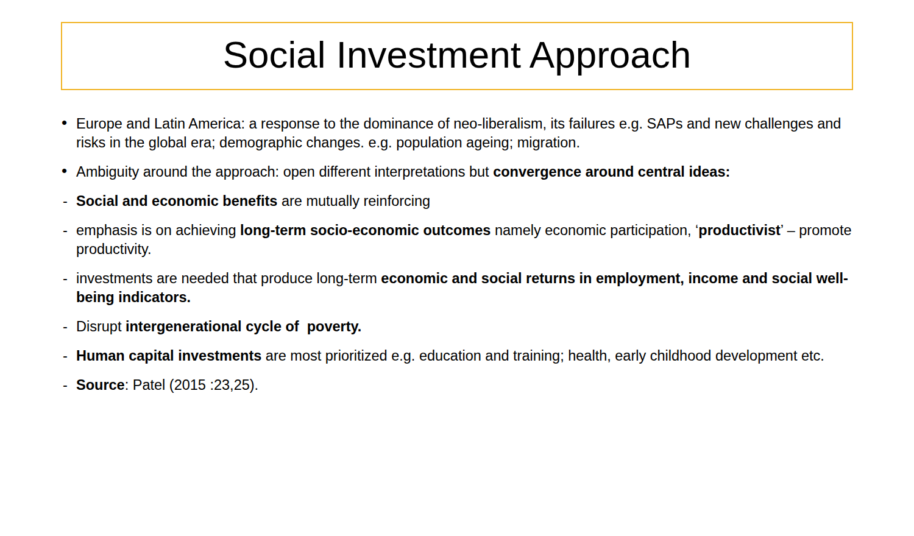Social Investment Approach
Europe and Latin America: a response to the dominance of neo-liberalism, its failures e.g. SAPs and new challenges and risks in the global era; demographic changes. e.g. population ageing; migration.
Ambiguity around the approach: open different interpretations but convergence around central ideas:
Social and economic benefits are mutually reinforcing
emphasis is on achieving long-term socio-economic outcomes namely economic participation, ‘productivist’ – promote productivity.
investments are needed that produce long-term economic and social returns in employment, income and social well-being indicators.
Disrupt intergenerational cycle of poverty.
Human capital investments are most prioritized e.g. education and training; health, early childhood development etc.
Source: Patel (2015 :23,25).